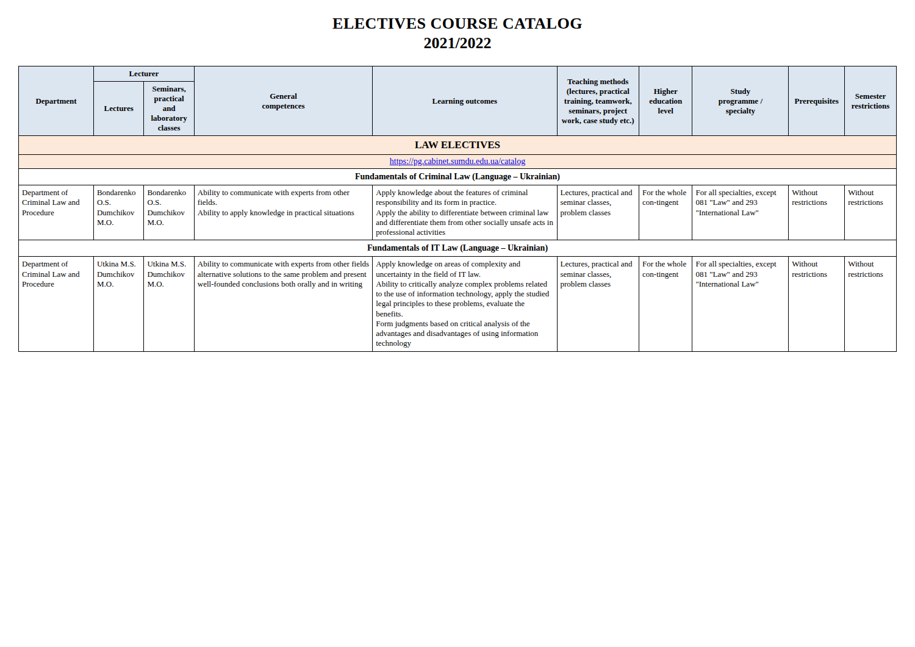ELECTIVES COURSE CATALOG
2021/2022
| Department | Lecturer | General competences | Learning outcomes | Teaching methods (lectures, practical training, teamwork, seminars, project work, case study etc.) | Higher education level | Study programme / specialty | Prerequisites | Semester restrictions |
| --- | --- | --- | --- | --- | --- | --- | --- | --- |
| Lectures | Seminars, practical and laboratory classes |
| LAW ELECTIVES |
| https://pg.cabinet.sumdu.edu.ua/catalog |
| Fundamentals of Criminal Law (Language – Ukrainian) |
| Department of Criminal Law and Procedure | Bondarenko O.S. Dumchikov M.O. | Bondarenko O.S. Dumchikov M.O. | Ability to communicate with experts from other fields. Ability to apply knowledge in practical situations | Apply knowledge about the features of criminal responsibility and its form in practice. Apply the ability to differentiate between criminal law and differentiate them from other socially unsafe acts in professional activities | Lectures, practical and seminar classes, problem classes | For the whole con-tingent | For all specialties, except 081 "Law" and 293 "International Law" | Without restrictions | Without restrictions |
| Fundamentals of IT Law (Language – Ukrainian) |
| Department of Criminal Law and Procedure | Utkina M.S. Dumchikov M.O. | Utkina M.S. Dumchikov M.O. | Ability to communicate with experts from other fields alternative solutions to the same problem and present well-founded conclusions both orally and in writing | Apply knowledge on areas of complexity and uncertainty in the field of IT law. Ability to critically analyze complex problems related to the use of information technology, apply the studied legal principles to these problems, evaluate the benefits. Form judgments based on critical analysis of the advantages and disadvantages of using information technology | Lectures, practical and seminar classes, problem classes | For the whole con-tingent | For all specialties, except 081 "Law" and 293 "International Law" | Without restrictions | Without restrictions |